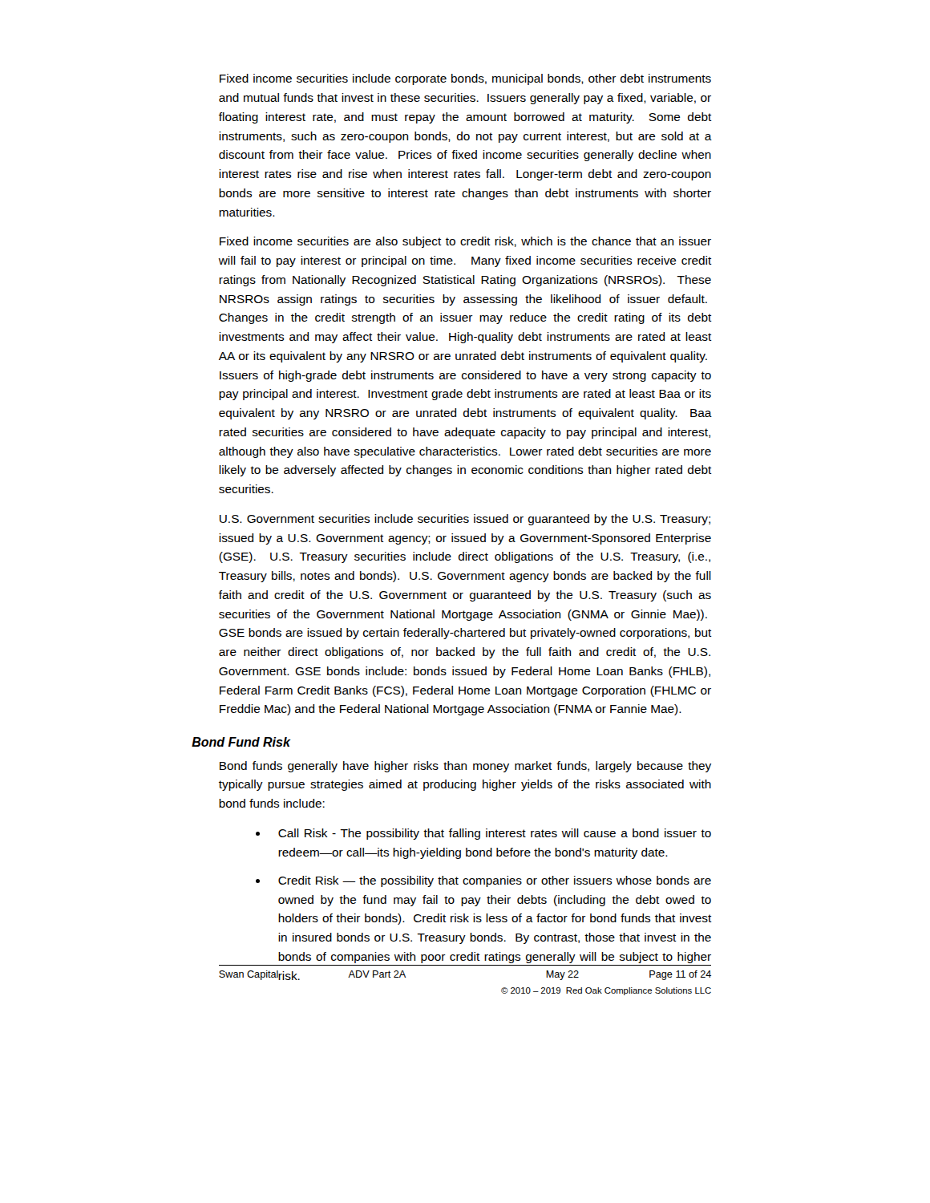Fixed income securities include corporate bonds, municipal bonds, other debt instruments and mutual funds that invest in these securities. Issuers generally pay a fixed, variable, or floating interest rate, and must repay the amount borrowed at maturity. Some debt instruments, such as zero-coupon bonds, do not pay current interest, but are sold at a discount from their face value. Prices of fixed income securities generally decline when interest rates rise and rise when interest rates fall. Longer-term debt and zero-coupon bonds are more sensitive to interest rate changes than debt instruments with shorter maturities.
Fixed income securities are also subject to credit risk, which is the chance that an issuer will fail to pay interest or principal on time. Many fixed income securities receive credit ratings from Nationally Recognized Statistical Rating Organizations (NRSROs). These NRSROs assign ratings to securities by assessing the likelihood of issuer default. Changes in the credit strength of an issuer may reduce the credit rating of its debt investments and may affect their value. High-quality debt instruments are rated at least AA or its equivalent by any NRSRO or are unrated debt instruments of equivalent quality. Issuers of high-grade debt instruments are considered to have a very strong capacity to pay principal and interest. Investment grade debt instruments are rated at least Baa or its equivalent by any NRSRO or are unrated debt instruments of equivalent quality. Baa rated securities are considered to have adequate capacity to pay principal and interest, although they also have speculative characteristics. Lower rated debt securities are more likely to be adversely affected by changes in economic conditions than higher rated debt securities.
U.S. Government securities include securities issued or guaranteed by the U.S. Treasury; issued by a U.S. Government agency; or issued by a Government-Sponsored Enterprise (GSE). U.S. Treasury securities include direct obligations of the U.S. Treasury, (i.e., Treasury bills, notes and bonds). U.S. Government agency bonds are backed by the full faith and credit of the U.S. Government or guaranteed by the U.S. Treasury (such as securities of the Government National Mortgage Association (GNMA or Ginnie Mae)). GSE bonds are issued by certain federally-chartered but privately-owned corporations, but are neither direct obligations of, nor backed by the full faith and credit of, the U.S. Government. GSE bonds include: bonds issued by Federal Home Loan Banks (FHLB), Federal Farm Credit Banks (FCS), Federal Home Loan Mortgage Corporation (FHLMC or Freddie Mac) and the Federal National Mortgage Association (FNMA or Fannie Mae).
Bond Fund Risk
Bond funds generally have higher risks than money market funds, largely because they typically pursue strategies aimed at producing higher yields of the risks associated with bond funds include:
Call Risk - The possibility that falling interest rates will cause a bond issuer to redeem—or call—its high-yielding bond before the bond's maturity date.
Credit Risk — the possibility that companies or other issuers whose bonds are owned by the fund may fail to pay their debts (including the debt owed to holders of their bonds). Credit risk is less of a factor for bond funds that invest in insured bonds or U.S. Treasury bonds. By contrast, those that invest in the bonds of companies with poor credit ratings generally will be subject to higher risk.
Swan Capital ADV Part 2A May 22 Page 11 of 24
© 2010 – 2019 Red Oak Compliance Solutions LLC